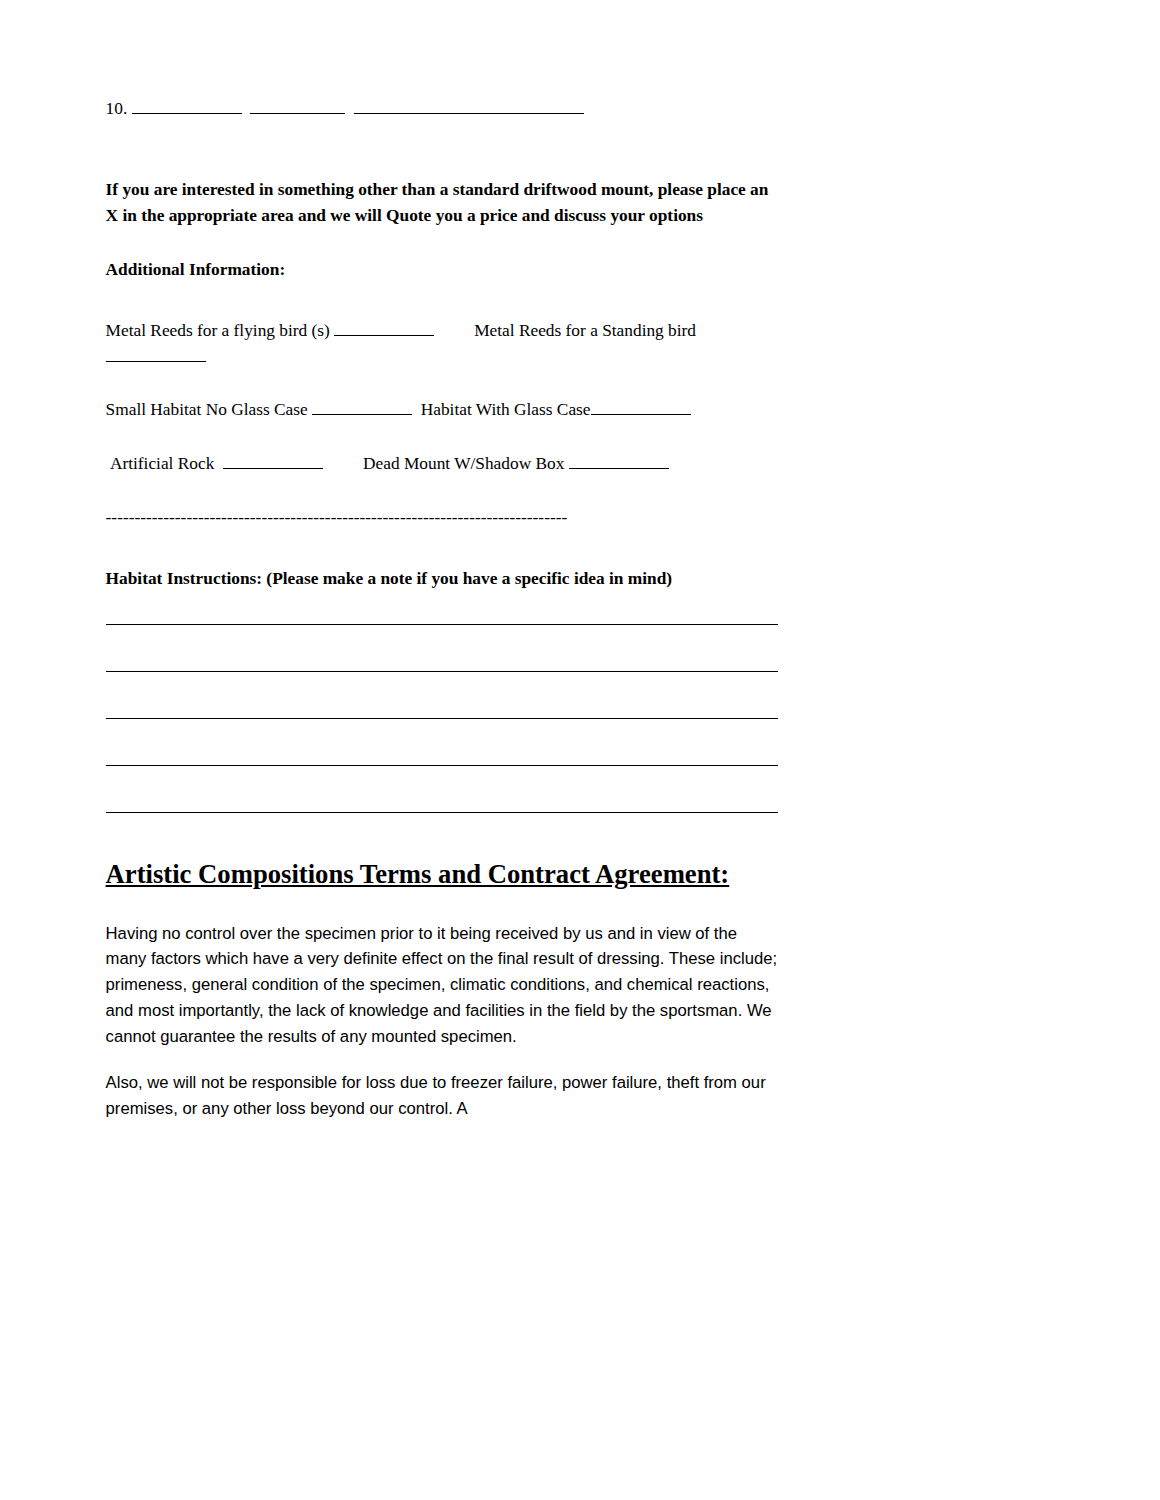10.
If you are interested in something other than a standard driftwood mount, please place an X in the appropriate area and we will Quote you a price and discuss your options
Additional Information:
Metal Reeds for a flying bird (s) Metal Reeds for a Standing bird
Small Habitat No Glass Case Habitat With Glass Case
Artificial Rock Dead Mount W/Shadow Box
--------------------------------------------------------------------------------
Habitat Instructions: (Please make a note if you have a specific idea in mind)
Artistic Compositions Terms and Contract Agreement:
Having no control over the specimen prior to it being received by us and in view of the many factors which have a very definite effect on the final result of dressing. These include; primeness, general condition of the specimen, climatic conditions, and chemical reactions, and most importantly, the lack of knowledge and facilities in the field by the sportsman. We cannot guarantee the results of any mounted specimen.
Also, we will not be responsible for loss due to freezer failure, power failure, theft from our premises, or any other loss beyond our control. A